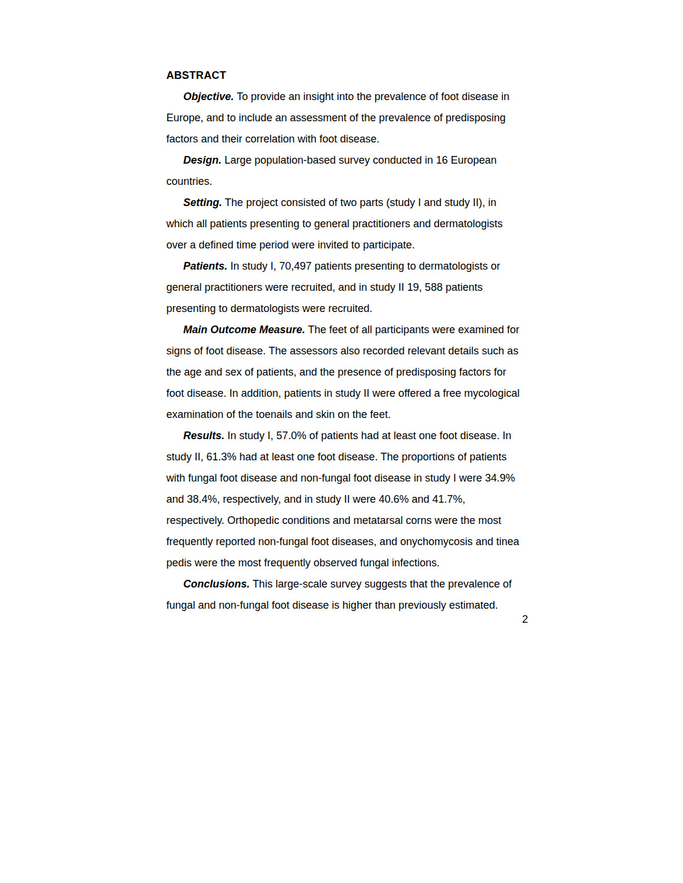ABSTRACT
Objective. To provide an insight into the prevalence of foot disease in Europe, and to include an assessment of the prevalence of predisposing factors and their correlation with foot disease.
Design. Large population-based survey conducted in 16 European countries.
Setting. The project consisted of two parts (study I and study II), in which all patients presenting to general practitioners and dermatologists over a defined time period were invited to participate.
Patients. In study I, 70,497 patients presenting to dermatologists or general practitioners were recruited, and in study II 19, 588 patients presenting to dermatologists were recruited.
Main Outcome Measure. The feet of all participants were examined for signs of foot disease. The assessors also recorded relevant details such as the age and sex of patients, and the presence of predisposing factors for foot disease. In addition, patients in study II were offered a free mycological examination of the toenails and skin on the feet.
Results. In study I, 57.0% of patients had at least one foot disease. In study II, 61.3% had at least one foot disease. The proportions of patients with fungal foot disease and non-fungal foot disease in study I were 34.9% and 38.4%, respectively, and in study II were 40.6% and 41.7%, respectively. Orthopedic conditions and metatarsal corns were the most frequently reported non-fungal foot diseases, and onychomycosis and tinea pedis were the most frequently observed fungal infections.
Conclusions. This large-scale survey suggests that the prevalence of fungal and non-fungal foot disease is higher than previously estimated.
2